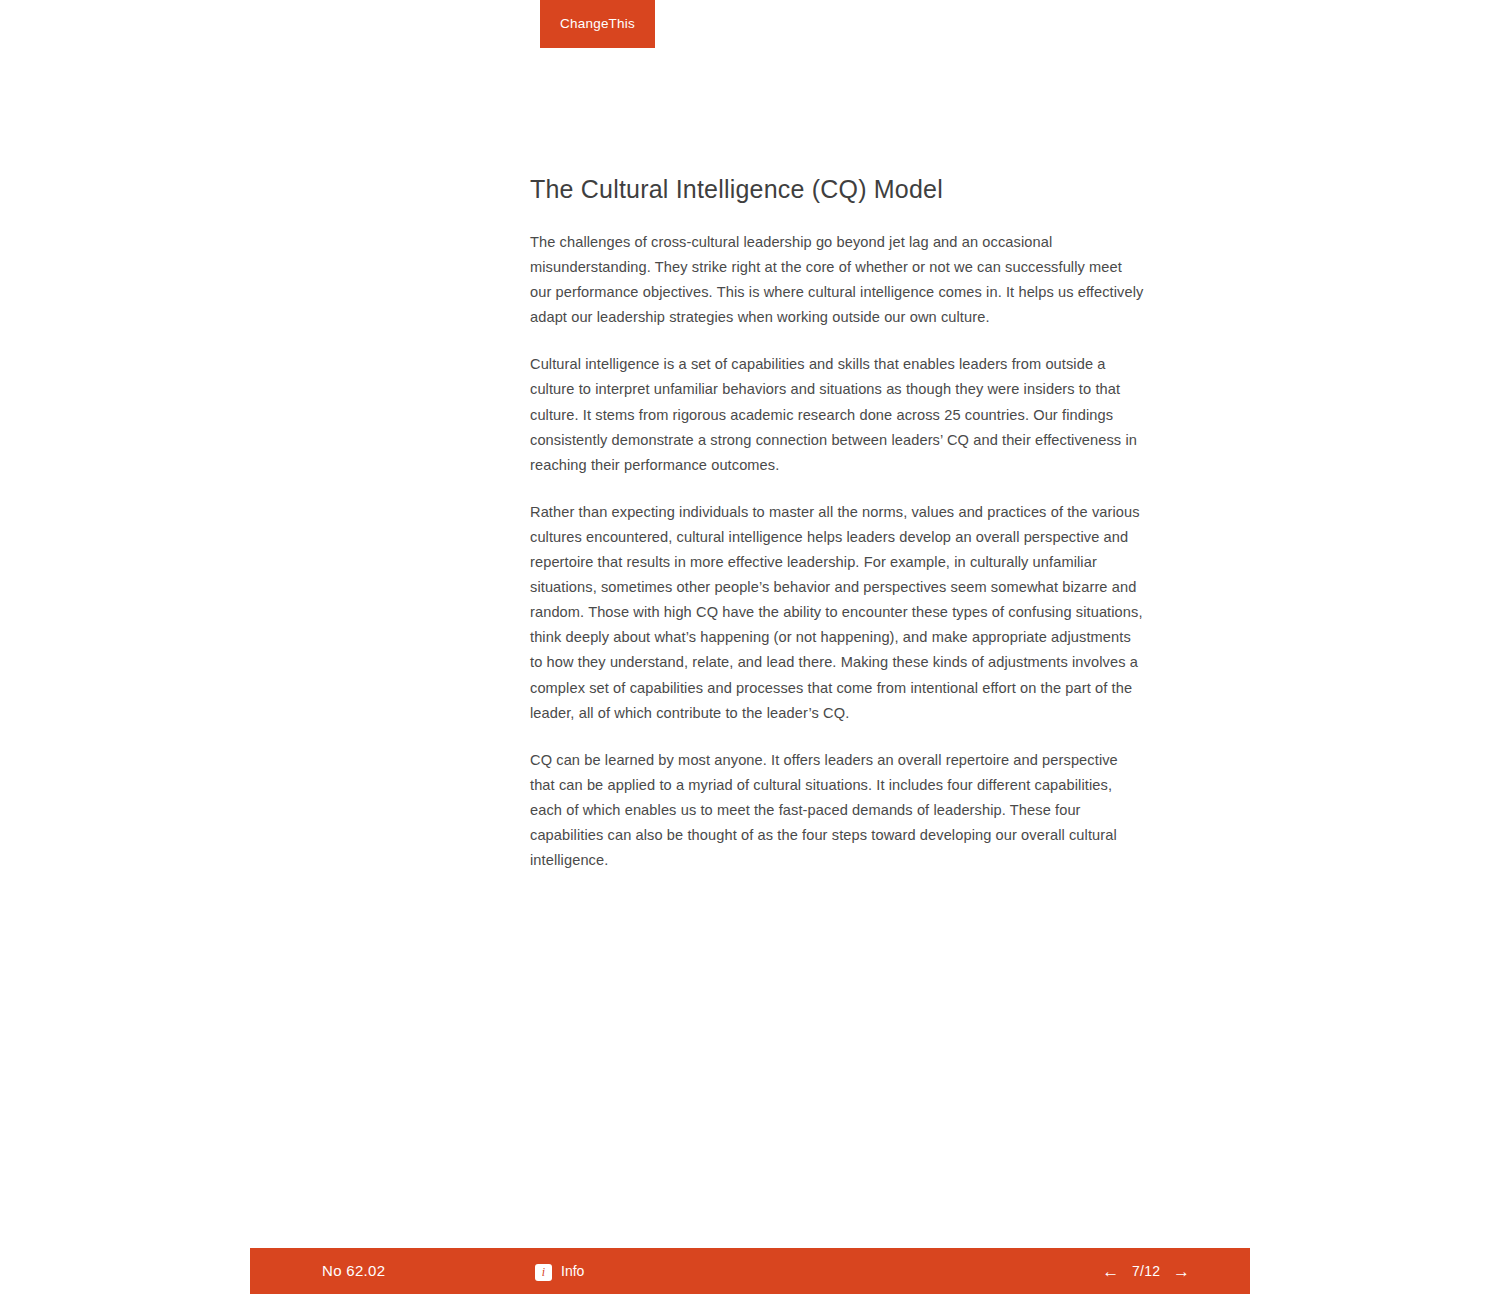ChangeThis
The Cultural Intelligence (CQ) Model
The challenges of cross-cultural leadership go beyond jet lag and an occasional misunderstanding. They strike right at the core of whether or not we can successfully meet our performance objectives. This is where cultural intelligence comes in. It helps us effectively adapt our leadership strategies when working outside our own culture.
Cultural intelligence is a set of capabilities and skills that enables leaders from outside a culture to interpret unfamiliar behaviors and situations as though they were insiders to that culture. It stems from rigorous academic research done across 25 countries. Our findings consistently demonstrate a strong connection between leaders’ CQ and their effectiveness in reaching their performance outcomes.
Rather than expecting individuals to master all the norms, values and practices of the various cultures encountered, cultural intelligence helps leaders develop an overall perspective and repertoire that results in more effective leadership. For example, in culturally unfamiliar situations, sometimes other people’s behavior and perspectives seem somewhat bizarre and random. Those with high CQ have the ability to encounter these types of confusing situations, think deeply about what’s happening (or not happening), and make appropriate adjustments to how they understand, relate, and lead there. Making these kinds of adjustments involves a complex set of capabilities and processes that come from intentional effort on the part of the leader, all of which contribute to the leader’s CQ.
CQ can be learned by most anyone. It offers leaders an overall repertoire and perspective that can be applied to a myriad of cultural situations. It includes four different capabilities, each of which enables us to meet the fast-paced demands of leadership. These four capabilities can also be thought of as the four steps toward developing our overall cultural intelligence.
No 62.02
i Info
← 7/12 →